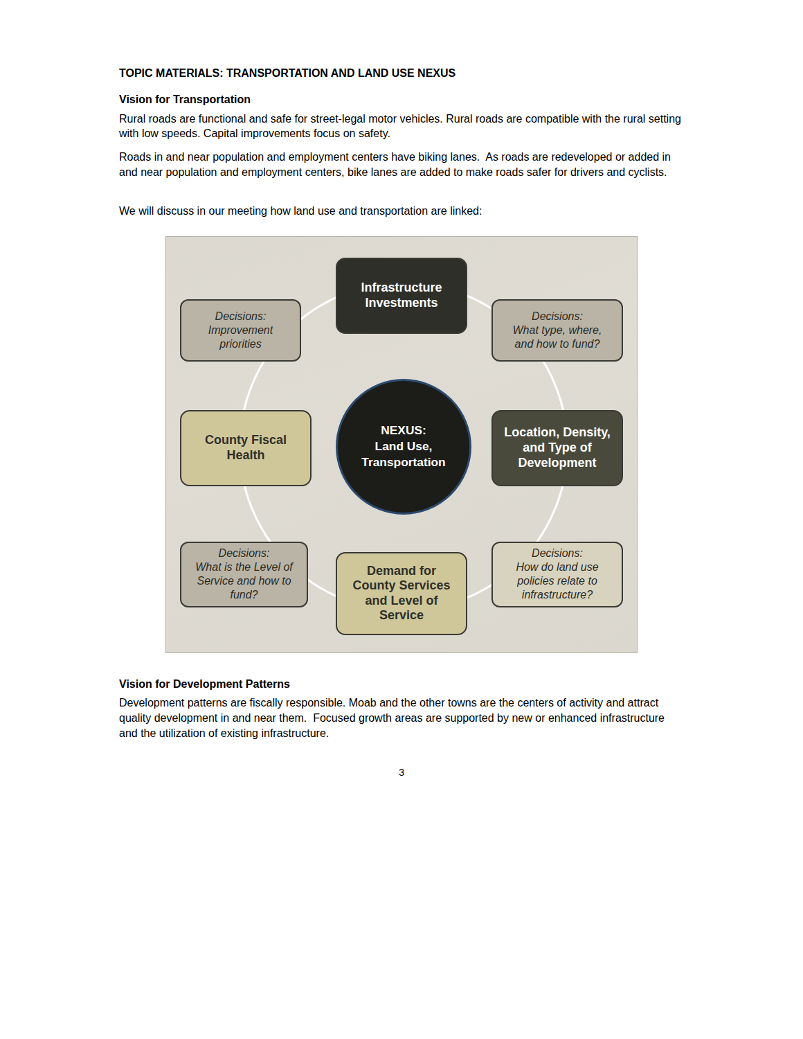TOPIC MATERIALS: TRANSPORTATION AND LAND USE NEXUS
Vision for Transportation
Rural roads are functional and safe for street-legal motor vehicles. Rural roads are compatible with the rural setting with low speeds. Capital improvements focus on safety.
Roads in and near population and employment centers have biking lanes. As roads are redeveloped or added in and near population and employment centers, bike lanes are added to make roads safer for drivers and cyclists.
We will discuss in our meeting how land use and transportation are linked:
Infrastructure
Investments
Location, Density,
and Type of
Development
Demand for
County Services
and Level of
Service
County Fiscal
Health
NEXUS:
Land Use,
Transportation
Decisions:
Improvement
priorities
Decisions:
What type, where,
and how to fund?
Decisions:
What is the Level of
Service and how to
fund?
Decisions:
How do land use
policies relate to
infrastructure?
Vision for Development Patterns
Development patterns are fiscally responsible. Moab and the other towns are the centers of activity and attract quality development in and near them. Focused growth areas are supported by new or enhanced infrastructure and the utilization of existing infrastructure.
3